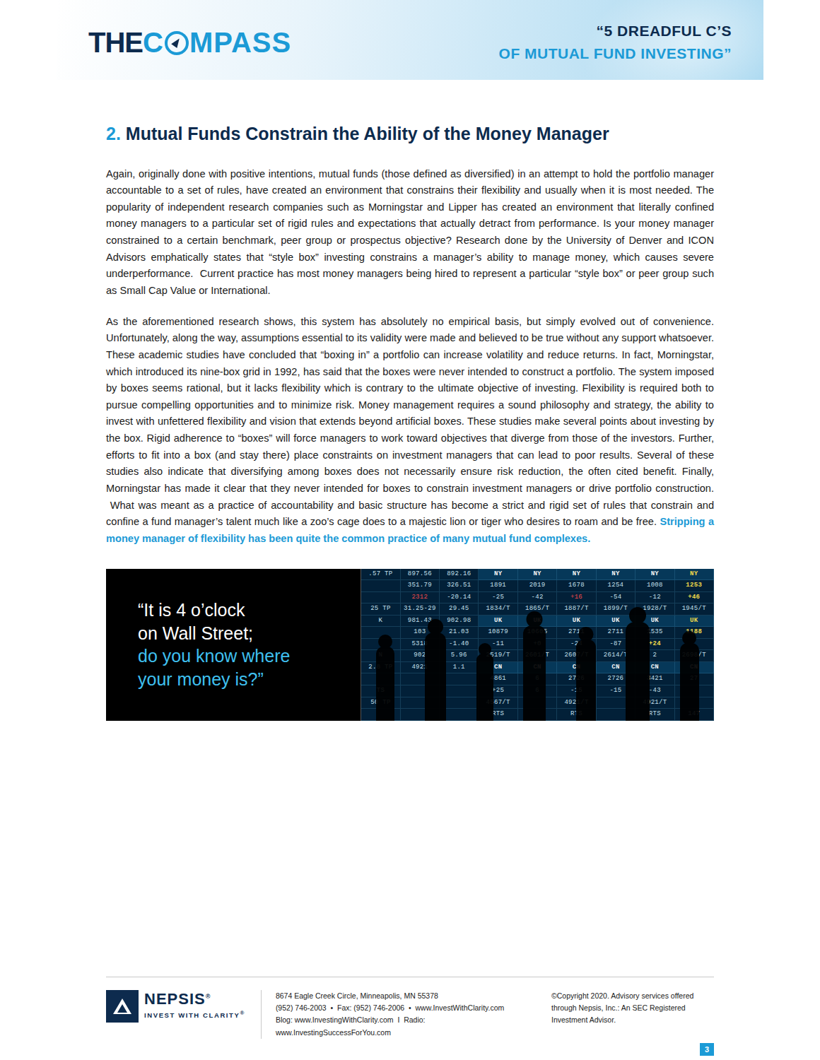THE C MPASS
“5 DREADFUL C’S
OF MUTUAL FUND INVESTING”
2. Mutual Funds Constrain the Ability of the Money Manager
Again, originally done with positive intentions, mutual funds (those defined as diversified) in an attempt to hold the portfolio manager accountable to a set of rules, have created an environment that constrains their flexibility and usually when it is most needed. The popularity of independent research companies such as Morningstar and Lipper has created an environment that literally confined money managers to a particular set of rigid rules and expectations that actually detract from performance. Is your money manager constrained to a certain benchmark, peer group or prospectus objective? Research done by the University of Denver and ICON Advisors emphatically states that “style box” investing constrains a manager’s ability to manage money, which causes severe underperformance. Current practice has most money managers being hired to represent a particular “style box” or peer group such as Small Cap Value or International.
As the aforementioned research shows, this system has absolutely no empirical basis, but simply evolved out of convenience. Unfortunately, along the way, assumptions essential to its validity were made and believed to be true without any support whatsoever. These academic studies have concluded that “boxing in” a portfolio can increase volatility and reduce returns. In fact, Morningstar, which introduced its nine-box grid in 1992, has said that the boxes were never intended to construct a portfolio. The system imposed by boxes seems rational, but it lacks flexibility which is contrary to the ultimate objective of investing. Flexibility is required both to pursue compelling opportunities and to minimize risk. Money management requires a sound philosophy and strategy, the ability to invest with unfettered flexibility and vision that extends beyond artificial boxes. These studies make several points about investing by the box. Rigid adherence to “boxes” will force managers to work toward objectives that diverge from those of the investors. Further, efforts to fit into a box (and stay there) place constraints on investment managers that can lead to poor results. Several of these studies also indicate that diversifying among boxes does not necessarily ensure risk reduction, the often cited benefit. Finally, Morningstar has made it clear that they never intended for boxes to constrain investment managers or drive portfolio construction. What was meant as a practice of accountability and basic structure has become a strict and rigid set of rules that constrain and confine a fund manager’s talent much like a zoo’s cage does to a majestic lion or tiger who desires to roam and be free. Stripping a money manager of flexibility has been quite the common practice of many mutual fund complexes.
“It is 4 o’clock
on Wall Street;
do you know where
your money is?”
.57 TP
897.56
892.16
NY
NY
NY
NY
NY
NY
351.79
326.51
1891
2019
1678
1254
1008
1253
2312
-20.14
-25
-42
+16
-54
-12
+46
25 TP
31.25-29
29.45
1834/T
1865/T
1887/T
1899/T
1928/T
1945/T
K
981.43
902.98
UK
UK
UK
UK
UK
UK
103
21.03
10879
10605
2711
2711
1535
1188
5318
-1.40
-11
+0
-24
-87
+24
N
902
5.96
2519/T
2601/T
2607/T
2614/T
2
2698/T
2.8 TP
4921
1.1
CN
CN
CN
CN
CN
CN
4861
6
2726
2726
3421
27
TS
+25
6
-15
-15
-43
50 TP
4567/T
4921/T
4921/T
RTS
RTS
RTS
147
NEPSIS®
INVEST WITH CLARITY®
8674 Eagle Creek Circle, Minneapolis, MN 55378
(952) 746-2003 • Fax: (952) 746-2006 • www.InvestWithClarity.com
Blog: www.InvestingWithClarity.com I Radio: www.InvestingSuccessForYou.com
©Copyright 2020. Advisory services offered through Nepsis, Inc.: An SEC Registered Investment Advisor.
3